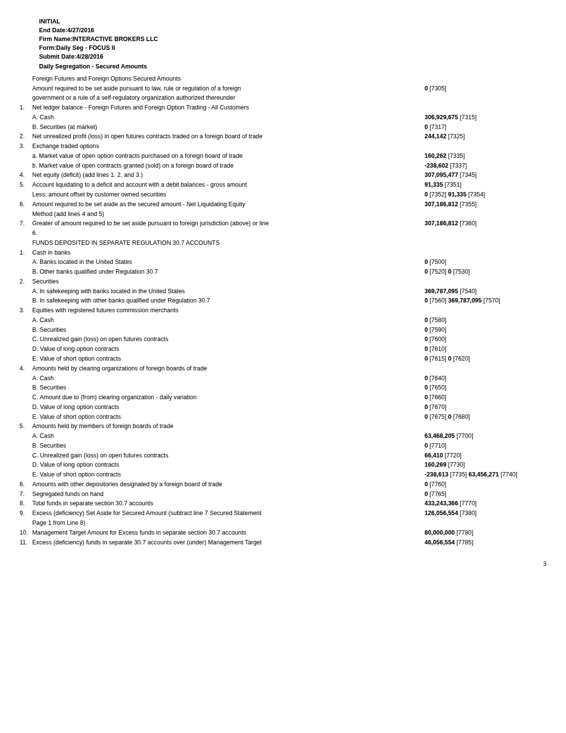INITIAL
End Date:4/27/2016
Firm Name:INTERACTIVE BROKERS LLC
Form:Daily Seg - FOCUS II
Submit Date:4/28/2016
Daily Segregation - Secured Amounts
| | Foreign Futures and Foreign Options Secured Amounts | |
| | Amount required to be set aside pursuant to law, rule or regulation of a foreign | 0 [7305] |
| | government or a rule of a self-regulatory organization authorized thereunder | |
| 1. | Net ledger balance - Foreign Futures and Foreign Option Trading - All Customers | |
| | A. Cash | 306,929,675 [7315] |
| | B. Securities (at market) | 0 [7317] |
| 2. | Net unrealized profit (loss) in open futures contracts traded on a foreign board of trade | 244,142 [7325] |
| 3. | Exchange traded options | |
| | a. Market value of open option contracts purchased on a foreign board of trade | 160,262 [7335] |
| | b. Market value of open contracts granted (sold) on a foreign board of trade | -238,602 [7337] |
| 4. | Net equity (deficit) (add lines 1. 2. and 3.) | 307,095,477 [7345] |
| 5. | Account liquidating to a deficit and account with a debit balances - gross amount | 91,335 [7351] |
| | Less: amount offset by customer owned securities | 0 [7352] 91,335 [7354] |
| 6. | Amount required to be set aside as the secured amount - Net Liquidating Equity | 307,186,812 [7355] |
| | Method (add lines 4 and 5) | |
| 7. | Greater of amount required to be set aside pursuant to foreign jurisdiction (above) or line | 307,186,812 [7360] |
| | 6. | |
| | FUNDS DEPOSITED IN SEPARATE REGULATION 30.7 ACCOUNTS | |
| 1. | Cash in banks | |
| | A. Banks located in the United States | 0 [7500] |
| | B. Other banks qualified under Regulation 30.7 | 0 [7520] 0 [7530] |
| 2. | Securities | |
| | A. In safekeeping with banks located in the United States | 369,787,095 [7540] |
| | B. In safekeeping with other banks qualified under Regulation 30.7 | 0 [7560] 369,787,095 [7570] |
| 3. | Equities with registered futures commission merchants | |
| | A. Cash | 0 [7580] |
| | B. Securities | 0 [7590] |
| | C. Unrealized gain (loss) on open futures contracts | 0 [7600] |
| | D. Value of long option contracts | 0 [7610] |
| | E. Value of short option contracts | 0 [7615] 0 [7620] |
| 4. | Amounts held by clearing organizations of foreign boards of trade | |
| | A. Cash | 0 [7640] |
| | B. Securities | 0 [7650] |
| | C. Amount due to (from) clearing organization - daily variation | 0 [7660] |
| | D. Value of long option contracts | 0 [7670] |
| | E. Value of short option contracts | 0 [7675] 0 [7680] |
| 5. | Amounts held by members of foreign boards of trade | |
| | A. Cash | 63,468,205 [7700] |
| | B. Securities | 0 [7710] |
| | C. Unrealized gain (loss) on open futures contracts | 66,410 [7720] |
| | D. Value of long option contracts | 160,269 [7730] |
| | E. Value of short option contracts | -238,613 [7735] 63,456,271 [7740] |
| 6. | Amounts with other depositories designated by a foreign board of trade | 0 [7760] |
| 7. | Segregated funds on hand | 0 [7765] |
| 8. | Total funds in separate section 30.7 accounts | 433,243,366 [7770] |
| 9. | Excess (deficiency) Set Aside for Secured Amount (subtract line 7 Secured Statement | 126,056,554 [7380] |
| | Page 1 from Line 8) | |
| 10. | Management Target Amount for Excess funds in separate section 30.7 accounts | 80,000,000 [7780] |
| 11. | Excess (deficiency) funds in separate 30.7 accounts over (under) Management Target | 46,056,554 [7785] |
3